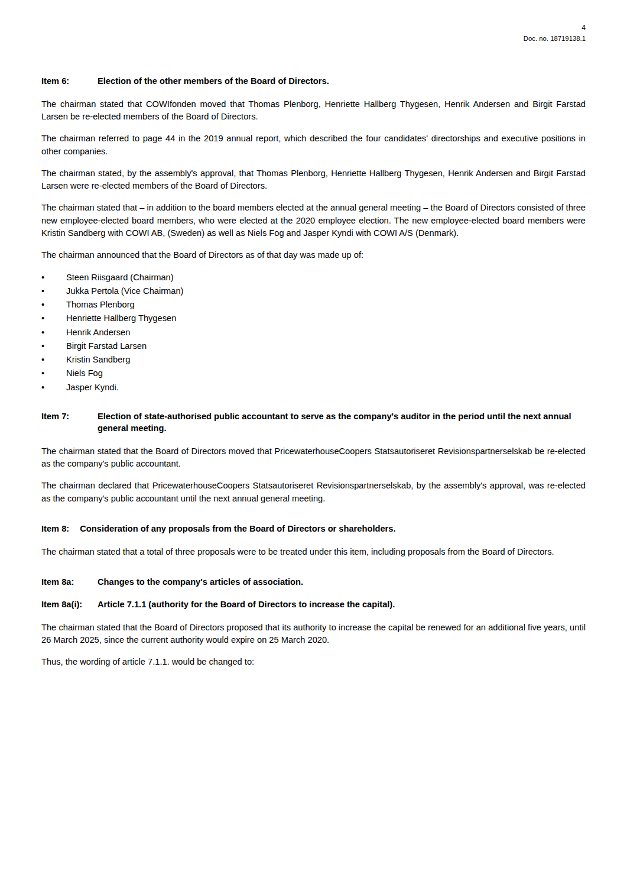4
Doc. no. 18719138.1
Item 6: Election of the other members of the Board of Directors.
The chairman stated that COWIfonden moved that Thomas Plenborg, Henriette Hallberg Thygesen, Henrik Andersen and Birgit Farstad Larsen be re-elected members of the Board of Directors.
The chairman referred to page 44 in the 2019 annual report, which described the four candidates' directorships and executive positions in other companies.
The chairman stated, by the assembly's approval, that Thomas Plenborg, Henriette Hallberg Thygesen, Henrik Andersen and Birgit Farstad Larsen were re-elected members of the Board of Directors.
The chairman stated that – in addition to the board members elected at the annual general meeting – the Board of Directors consisted of three new employee-elected board members, who were elected at the 2020 employee election. The new employee-elected board members were Kristin Sandberg with COWI AB, (Sweden) as well as Niels Fog and Jasper Kyndi with COWI A/S (Denmark).
The chairman announced that the Board of Directors as of that day was made up of:
Steen Riisgaard (Chairman)
Jukka Pertola (Vice Chairman)
Thomas Plenborg
Henriette Hallberg Thygesen
Henrik Andersen
Birgit Farstad Larsen
Kristin Sandberg
Niels Fog
Jasper Kyndi.
Item 7: Election of state-authorised public accountant to serve as the company's auditor in the period until the next annual general meeting.
The chairman stated that the Board of Directors moved that PricewaterhouseCoopers Statsautoriseret Revisionspartnerselskab be re-elected as the company's public accountant.
The chairman declared that PricewaterhouseCoopers Statsautoriseret Revisionspartnerselskab, by the assembly's approval, was re-elected as the company's public accountant until the next annual general meeting.
Item 8: Consideration of any proposals from the Board of Directors or shareholders.
The chairman stated that a total of three proposals were to be treated under this item, including proposals from the Board of Directors.
Item 8a: Changes to the company's articles of association.
Item 8a(i): Article 7.1.1 (authority for the Board of Directors to increase the capital).
The chairman stated that the Board of Directors proposed that its authority to increase the capital be renewed for an additional five years, until 26 March 2025, since the current authority would expire on 25 March 2020.
Thus, the wording of article 7.1.1. would be changed to: